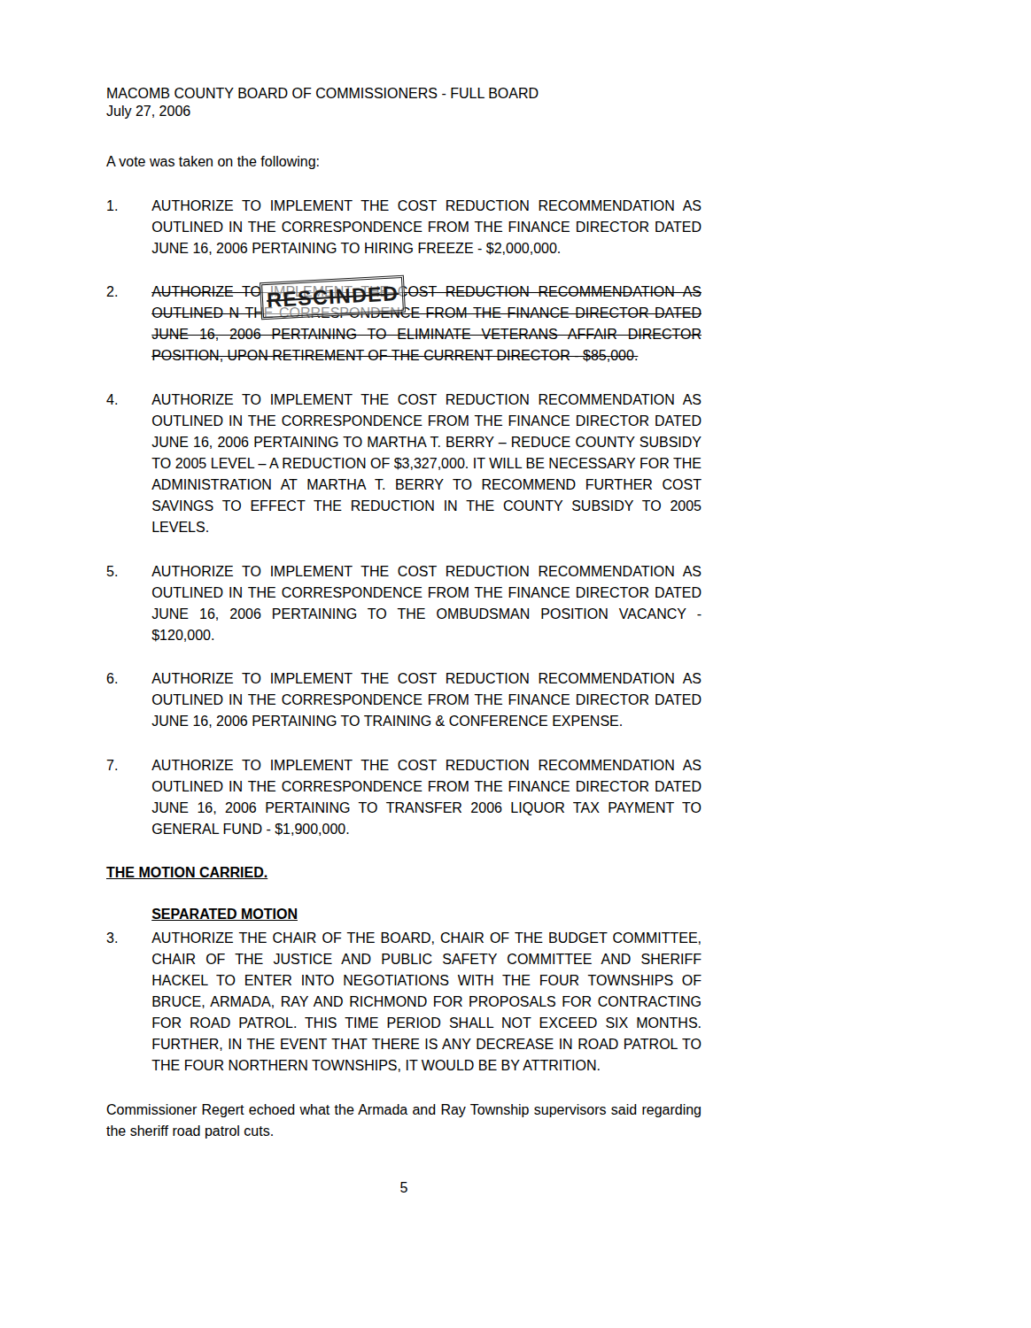MACOMB COUNTY BOARD OF COMMISSIONERS - FULL BOARD
July 27, 2006
A vote was taken on the following:
1. AUTHORIZE TO IMPLEMENT THE COST REDUCTION RECOMMENDATION AS OUTLINED IN THE CORRESPONDENCE FROM THE FINANCE DIRECTOR DATED JUNE 16, 2006 PERTAINING TO HIRING FREEZE - $2,000,000.
2. RESCINDED AUTHORIZE TO IMPLEMENT THE COST REDUCTION RECOMMENDATION AS OUTLINED N THE CORRESPONDENCE FROM THE FINANCE DIRECTOR DATED JUNE 16, 2006 PERTAINING TO ELIMINATE VETERANS AFFAIR DIRECTOR POSITION, UPON RETIREMENT OF THE CURRENT DIRECTOR - $85,000.
4. AUTHORIZE TO IMPLEMENT THE COST REDUCTION RECOMMENDATION AS OUTLINED IN THE CORRESPONDENCE FROM THE FINANCE DIRECTOR DATED JUNE 16, 2006 PERTAINING TO MARTHA T. BERRY – REDUCE COUNTY SUBSIDY TO 2005 LEVEL – A REDUCTION OF $3,327,000. IT WILL BE NECESSARY FOR THE ADMINISTRATION AT MARTHA T. BERRY TO RECOMMEND FURTHER COST SAVINGS TO EFFECT THE REDUCTION IN THE COUNTY SUBSIDY TO 2005 LEVELS.
5. AUTHORIZE TO IMPLEMENT THE COST REDUCTION RECOMMENDATION AS OUTLINED IN THE CORRESPONDENCE FROM THE FINANCE DIRECTOR DATED JUNE 16, 2006 PERTAINING TO THE OMBUDSMAN POSITION VACANCY - $120,000.
6. AUTHORIZE TO IMPLEMENT THE COST REDUCTION RECOMMENDATION AS OUTLINED IN THE CORRESPONDENCE FROM THE FINANCE DIRECTOR DATED JUNE 16, 2006 PERTAINING TO TRAINING & CONFERENCE EXPENSE.
7. AUTHORIZE TO IMPLEMENT THE COST REDUCTION RECOMMENDATION AS OUTLINED IN THE CORRESPONDENCE FROM THE FINANCE DIRECTOR DATED JUNE 16, 2006 PERTAINING TO TRANSFER 2006 LIQUOR TAX PAYMENT TO GENERAL FUND - $1,900,000.
THE MOTION CARRIED.
SEPARATED MOTION
3. AUTHORIZE THE CHAIR OF THE BOARD, CHAIR OF THE BUDGET COMMITTEE, CHAIR OF THE JUSTICE AND PUBLIC SAFETY COMMITTEE AND SHERIFF HACKEL TO ENTER INTO NEGOTIATIONS WITH THE FOUR TOWNSHIPS OF BRUCE, ARMADA, RAY AND RICHMOND FOR PROPOSALS FOR CONTRACTING FOR ROAD PATROL. THIS TIME PERIOD SHALL NOT EXCEED SIX MONTHS. FURTHER, IN THE EVENT THAT THERE IS ANY DECREASE IN ROAD PATROL TO THE FOUR NORTHERN TOWNSHIPS, IT WOULD BE BY ATTRITION.
Commissioner Regert echoed what the Armada and Ray Township supervisors said regarding the sheriff road patrol cuts.
5